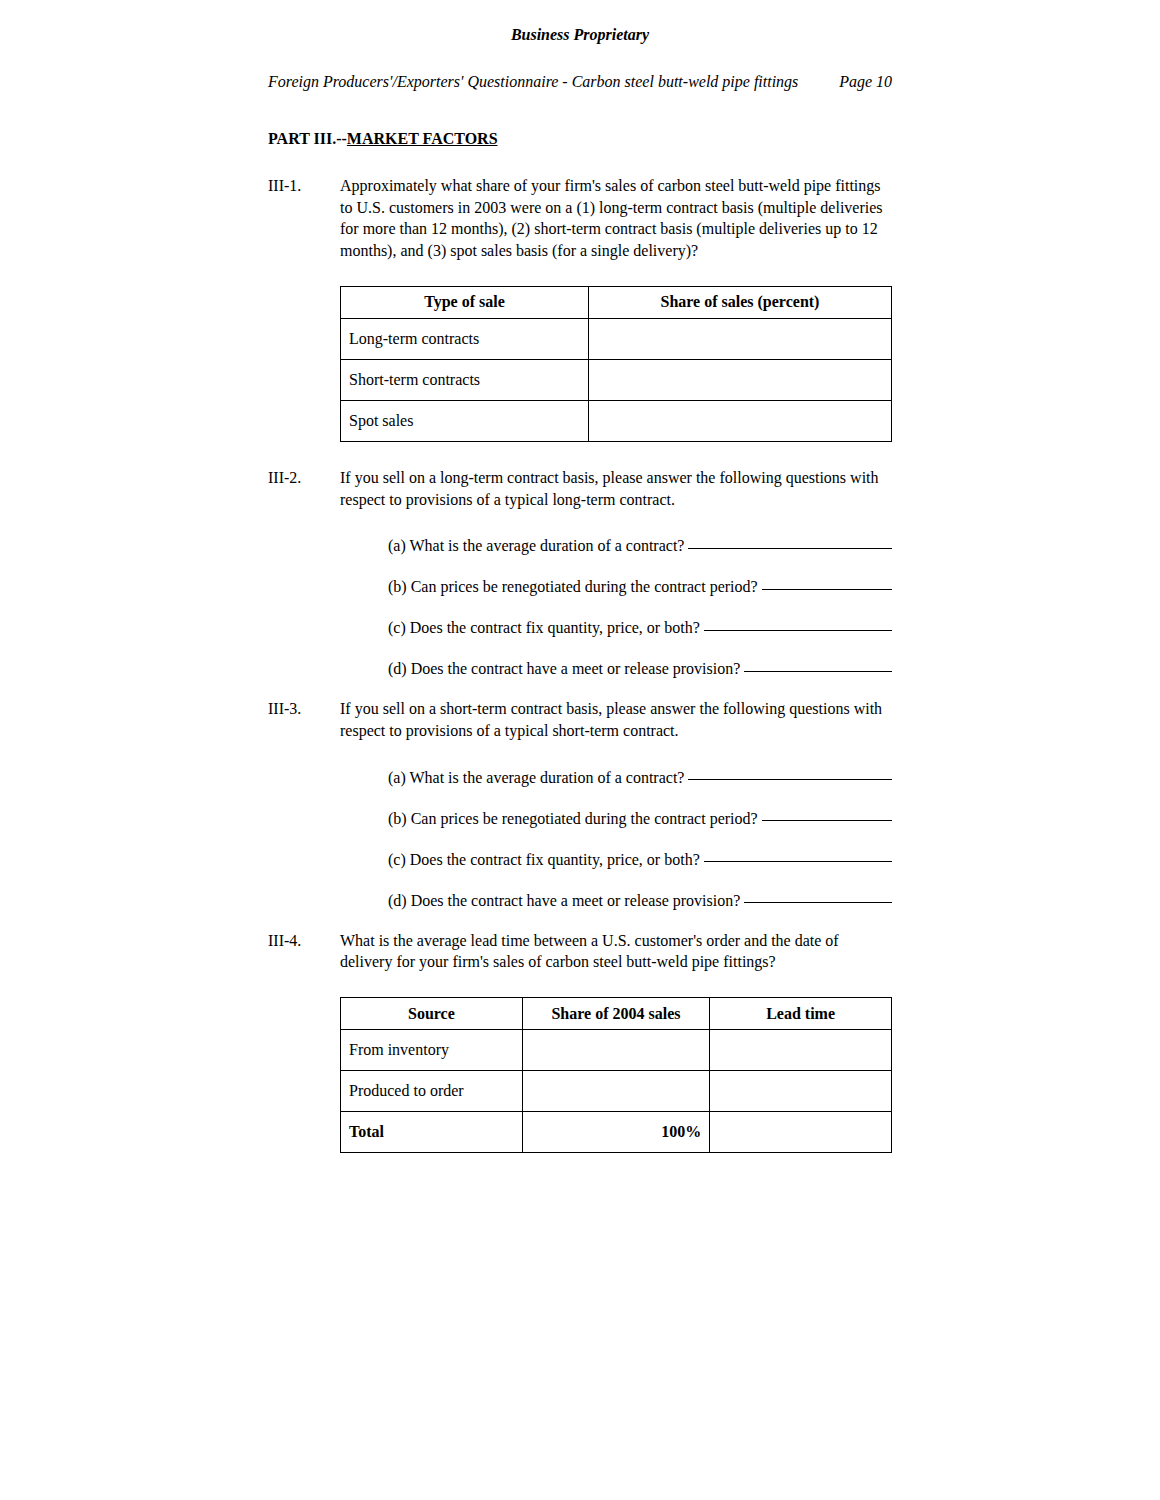Business Proprietary
Foreign Producers'/Exporters' Questionnaire - Carbon steel butt-weld pipe fittings Page 10
PART III.--MARKET FACTORS
III-1.
Approximately what share of your firm's sales of carbon steel butt-weld pipe fittings to U.S. customers in 2003 were on a (1) long-term contract basis (multiple deliveries for more than 12 months), (2) short-term contract basis (multiple deliveries up to 12 months), and (3) spot sales basis (for a single delivery)?
| Type of sale | Share of sales (percent) |
| --- | --- |
| Long-term contracts | |
| Short-term contracts | |
| Spot sales | |
III-2.
If you sell on a long-term contract basis, please answer the following questions with respect to provisions of a typical long-term contract.
(a) What is the average duration of a contract?
(b) Can prices be renegotiated during the contract period?
(c) Does the contract fix quantity, price, or both?
(d) Does the contract have a meet or release provision?
III-3.
If you sell on a short-term contract basis, please answer the following questions with respect to provisions of a typical short-term contract.
(a) What is the average duration of a contract?
(b) Can prices be renegotiated during the contract period?
(c) Does the contract fix quantity, price, or both?
(d) Does the contract have a meet or release provision?
III-4.
What is the average lead time between a U.S. customer's order and the date of delivery for your firm's sales of carbon steel butt-weld pipe fittings?
| Source | Share of 2004 sales | Lead time |
| --- | --- | --- |
| From inventory | | |
| Produced to order | | |
| Total | 100% | |